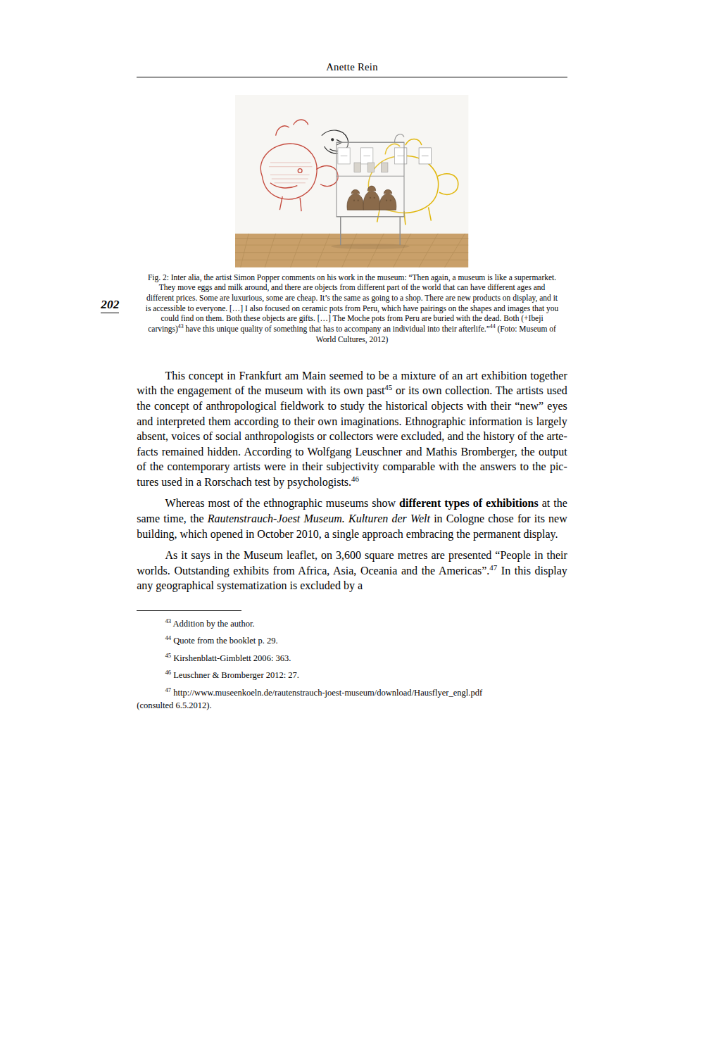Anette Rein
202
Fig. 2: Inter alia, the artist Simon Popper comments on his work in the museum: “Then again, a museum is like a supermarket. They move eggs and milk around, and there are objects from different part of the world that can have different ages and different prices. Some are luxurious, some are cheap. It’s the same as going to a shop. There are new products on display, and it is accessible to everyone. […] I also focused on ceramic pots from Peru, which have pairings on the shapes and images that you could find on them. Both these objects are gifts. […] The Moche pots from Peru are buried with the dead. Both (+Ibeji carvings)43 have this unique quality of something that has to accompany an individual into their afterlife.”44 (Foto: Museum of World Cultures, 2012)
This concept in Frankfurt am Main seemed to be a mixture of an art exhibition together with the engagement of the museum with its own past45 or its own collection. The artists used the concept of anthropological fieldwork to study the historical objects with their “new” eyes and interpreted them according to their own imaginations. Ethnographic information is largely absent, voices of social anthropologists or collectors were excluded, and the history of the artefacts remained hidden. According to Wolfgang Leuschner and Mathis Bromberger, the output of the contemporary artists were in their subjectivity comparable with the answers to the pictures used in a Rorschach test by psychologists.46
Whereas most of the ethnographic museums show different types of exhibitions at the same time, the Rautenstrauch-Joest Museum. Kulturen der Welt in Cologne chose for its new building, which opened in October 2010, a single approach embracing the permanent display.
As it says in the Museum leaflet, on 3,600 square metres are presented “People in their worlds. Outstanding exhibits from Africa, Asia, Oceania and the Americas”.47 In this display any geographical systematization is excluded by a
43 Addition by the author.
44 Quote from the booklet p. 29.
45 Kirshenblatt-Gimblett 2006: 363.
46 Leuschner & Bromberger 2012: 27.
47 http://www.museenkoeln.de/rautenstrauch-joest-museum/download/Hausflyer_engl.pdf(consulted 6.5.2012).